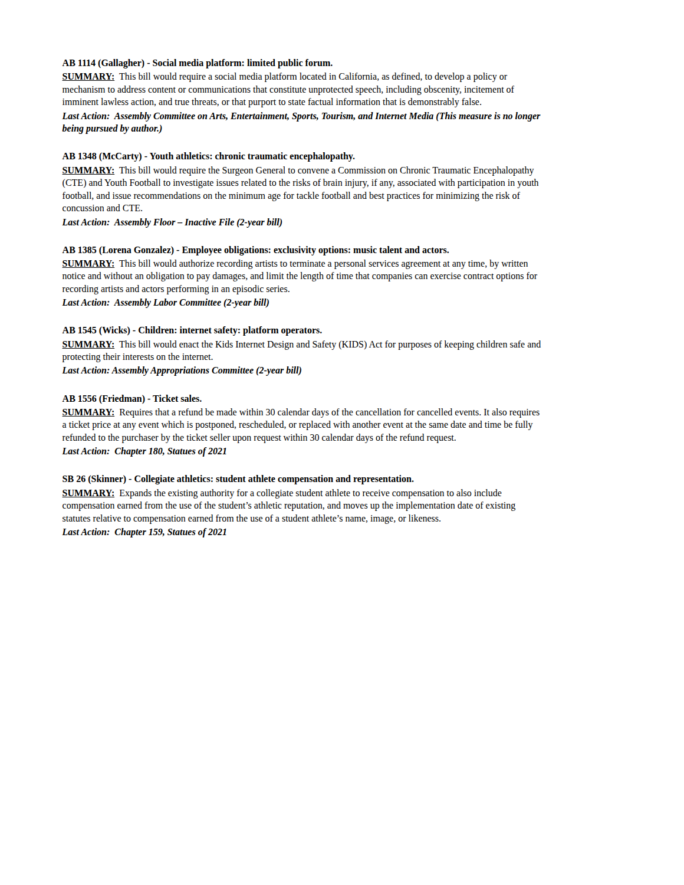AB 1114 (Gallagher) - Social media platform: limited public forum.
SUMMARY: This bill would require a social media platform located in California, as defined, to develop a policy or mechanism to address content or communications that constitute unprotected speech, including obscenity, incitement of imminent lawless action, and true threats, or that purport to state factual information that is demonstrably false.
Last Action: Assembly Committee on Arts, Entertainment, Sports, Tourism, and Internet Media (This measure is no longer being pursued by author.)
AB 1348 (McCarty) - Youth athletics: chronic traumatic encephalopathy.
SUMMARY: This bill would require the Surgeon General to convene a Commission on Chronic Traumatic Encephalopathy (CTE) and Youth Football to investigate issues related to the risks of brain injury, if any, associated with participation in youth football, and issue recommendations on the minimum age for tackle football and best practices for minimizing the risk of concussion and CTE.
Last Action: Assembly Floor – Inactive File (2-year bill)
AB 1385 (Lorena Gonzalez) - Employee obligations: exclusivity options: music talent and actors.
SUMMARY: This bill would authorize recording artists to terminate a personal services agreement at any time, by written notice and without an obligation to pay damages, and limit the length of time that companies can exercise contract options for recording artists and actors performing in an episodic series.
Last Action: Assembly Labor Committee (2-year bill)
AB 1545 (Wicks) - Children: internet safety: platform operators.
SUMMARY: This bill would enact the Kids Internet Design and Safety (KIDS) Act for purposes of keeping children safe and protecting their interests on the internet.
Last Action: Assembly Appropriations Committee (2-year bill)
AB 1556 (Friedman) - Ticket sales.
SUMMARY: Requires that a refund be made within 30 calendar days of the cancellation for cancelled events. It also requires a ticket price at any event which is postponed, rescheduled, or replaced with another event at the same date and time be fully refunded to the purchaser by the ticket seller upon request within 30 calendar days of the refund request.
Last Action: Chapter 180, Statues of 2021
SB 26 (Skinner) - Collegiate athletics: student athlete compensation and representation.
SUMMARY: Expands the existing authority for a collegiate student athlete to receive compensation to also include compensation earned from the use of the student’s athletic reputation, and moves up the implementation date of existing statutes relative to compensation earned from the use of a student athlete’s name, image, or likeness.
Last Action: Chapter 159, Statues of 2021